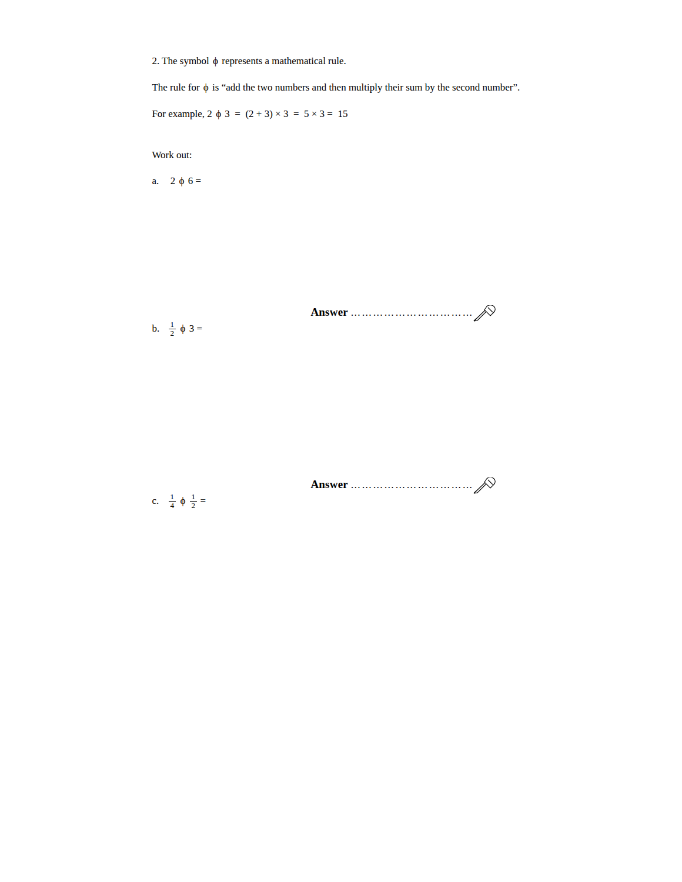2. The symbol ϕ represents a mathematical rule.
The rule for ϕ is “add the two numbers and then multiply their sum by the second number”.
For example, 2 ϕ 3 = (2 + 3) × 3 = 5 × 3 = 15
Work out:
a. 2 ϕ 6 =
Answer ……………………………
b. 12 ϕ 3 =
Answer ……………………………
c. 14 ϕ 12 =